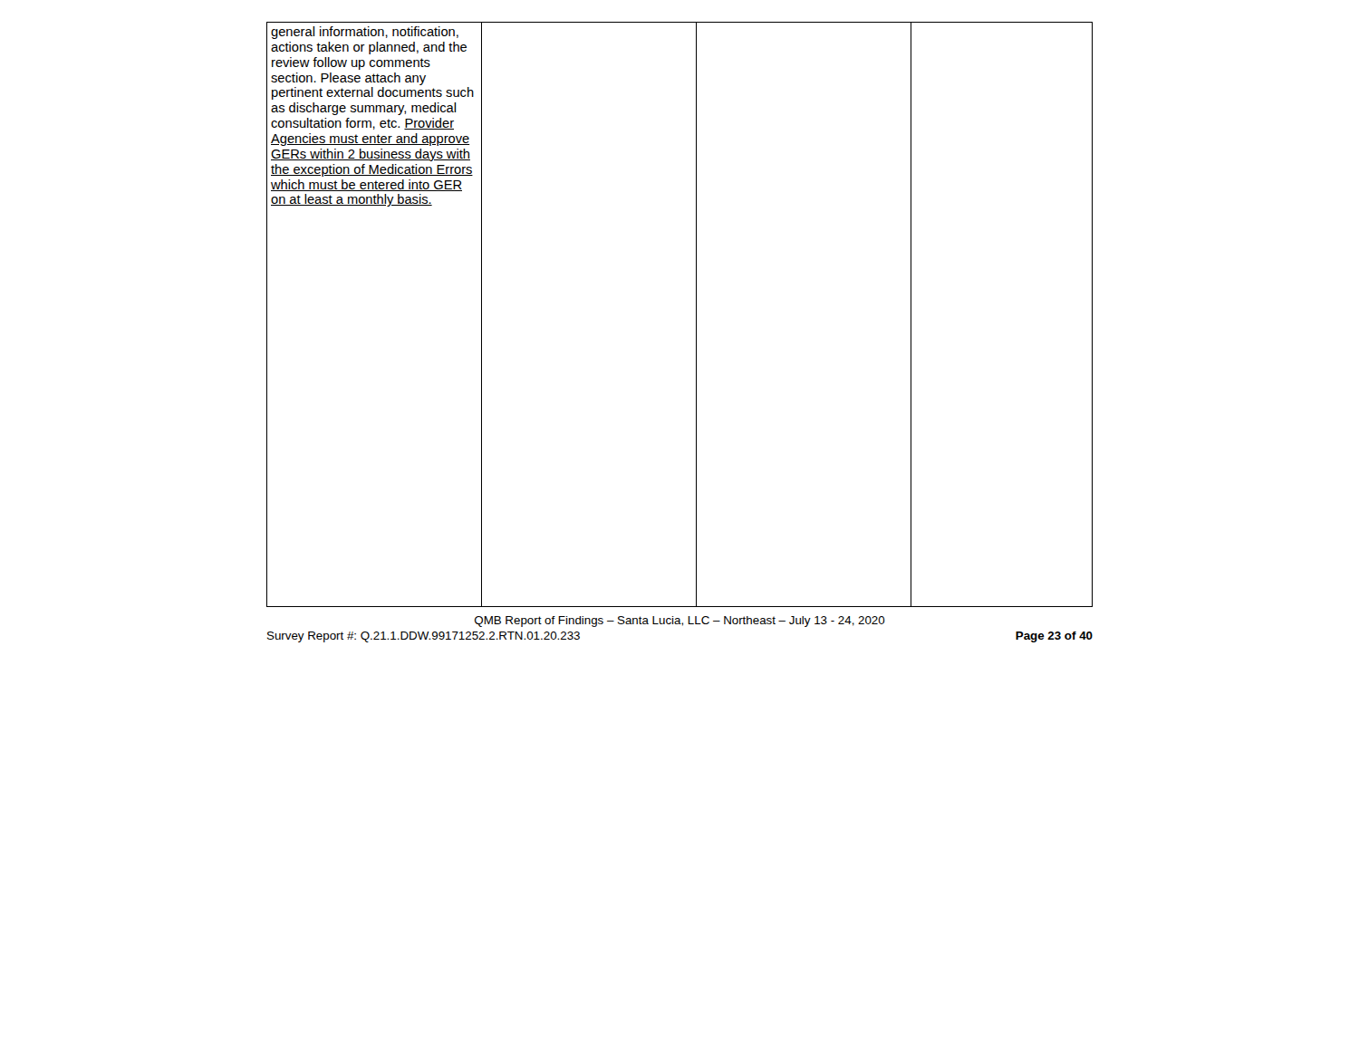| general information, notification, actions taken or planned, and the review follow up comments section. Please attach any pertinent external documents such as discharge summary, medical consultation form, etc. Provider Agencies must enter and approve GERs within 2 business days with the exception of Medication Errors which must be entered into GER on at least a monthly basis. | | | |
QMB Report of Findings – Santa Lucia, LLC – Northeast – July 13 - 24, 2020
Survey Report #: Q.21.1.DDW.99171252.2.RTN.01.20.233
Page 23 of 40